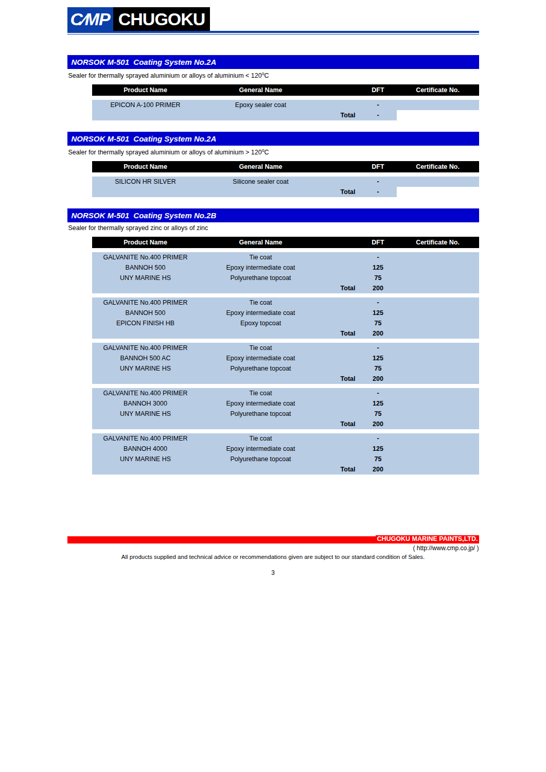C⁄MP CHUGOKU
NORSOK M-501 Coating System No.2A
Sealer for thermally sprayed aluminium or alloys of aluminium < 120oC
| | Product Name | General Name | | DFT | Certificate No. |
| --- | --- | --- | --- | --- | --- |
| | EPICON A-100 PRIMER | Epoxy sealer coat | | - | |
| | | | Total | - | |
NORSOK M-501 Coating System No.2A
Sealer for thermally sprayed aluminium or alloys of aluminium > 120oC
| | Product Name | General Name | | DFT | Certificate No. |
| --- | --- | --- | --- | --- | --- |
| | SILICON HR SILVER | Silicone sealer coat | | - | |
| | | | Total | - | |
NORSOK M-501 Coating System No.2B
Sealer for thermally sprayed zinc or alloys of zinc
| | Product Name | General Name | | DFT | Certificate No. |
| --- | --- | --- | --- | --- | --- |
| | GALVANITE No.400 PRIMER | Tie coat | | - | |
| | BANNOH 500 | Epoxy intermediate coat | | 125 | |
| | UNY MARINE HS | Polyurethane topcoat | | 75 | |
| | | | Total | 200 | |
| | GALVANITE No.400 PRIMER | Tie coat | | - | |
| | BANNOH 500 | Epoxy intermediate coat | | 125 | |
| | EPICON FINISH HB | Epoxy topcoat | | 75 | |
| | | | Total | 200 | |
| | GALVANITE No.400 PRIMER | Tie coat | | - | |
| | BANNOH 500 AC | Epoxy intermediate coat | | 125 | |
| | UNY MARINE HS | Polyurethane topcoat | | 75 | |
| | | | Total | 200 | |
| | GALVANITE No.400 PRIMER | Tie coat | | - | |
| | BANNOH 3000 | Epoxy intermediate coat | | 125 | |
| | UNY MARINE HS | Polyurethane topcoat | | 75 | |
| | | | Total | 200 | |
| | GALVANITE No.400 PRIMER | Tie coat | | - | |
| | BANNOH 4000 | Epoxy intermediate coat | | 125 | |
| | UNY MARINE HS | Polyurethane topcoat | | 75 | |
| | | | Total | 200 | |
CHUGOKU MARINE PAINTS,LTD.
( http://www.cmp.co.jp/ )
All products supplied and technical advice or recommendations given are subject to our standard condition of Sales.
3